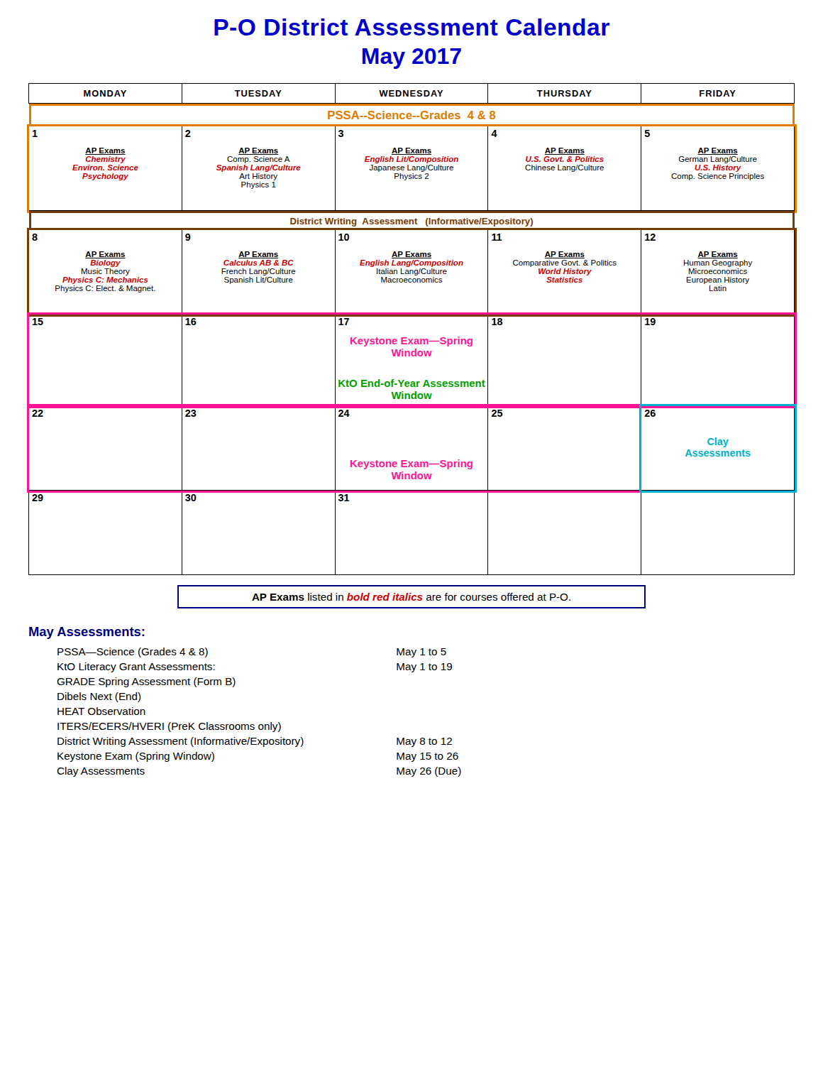P-O District Assessment Calendar
May 2017
| MONDAY | TUESDAY | WEDNESDAY | THURSDAY | FRIDAY |
| --- | --- | --- | --- | --- |
| PSSA--Science--Grades 4 & 8 |
| 1 AP Exams Chemistry Environ. Science Psychology | 2 AP Exams Comp. Science A Spanish Lang/Culture Art History Physics 1 | 3 AP Exams English Lit/Composition Japanese Lang/Culture Physics 2 | 4 AP Exams U.S. Govt. & Politics Chinese Lang/Culture | 5 AP Exams German Lang/Culture U.S. History Comp. Science Principles |
| District Writing Assessment (Informative/Expository) |
| 8 AP Exams Biology Music Theory Physics C: Mechanics Physics C: Elect. & Magnet. | 9 AP Exams Calculus AB & BC French Lang/Culture Spanish Lit/Culture | 10 AP Exams English Lang/Composition Italian Lang/Culture Macroeconomics | 11 AP Exams Comparative Govt. & Politics World History Statistics | 12 AP Exams Human Geography Microeconomics European History Latin |
| 15 | 16 | 17 Keystone Exam—Spring Window KtO End-of-Year Assessment Window | 18 | 19 |
| 22 | 23 | 24 Keystone Exam—Spring Window | 25 | 26 Clay Assessments |
| 29 | 30 | 31 | | |
AP Exams listed in bold red italics are for courses offered at P-O.
May Assessments:
| PSSA—Science (Grades 4 & 8) | May 1 to 5 |
| KtO Literacy Grant Assessments: | May 1 to 19 |
| GRADE Spring Assessment (Form B) | |
| Dibels Next (End) | |
| HEAT Observation | |
| ITERS/ECERS/HVERI (PreK Classrooms only) | |
| District Writing Assessment (Informative/Expository) | May 8 to 12 |
| Keystone Exam (Spring Window) | May 15 to 26 |
| Clay Assessments | May 26 (Due) |